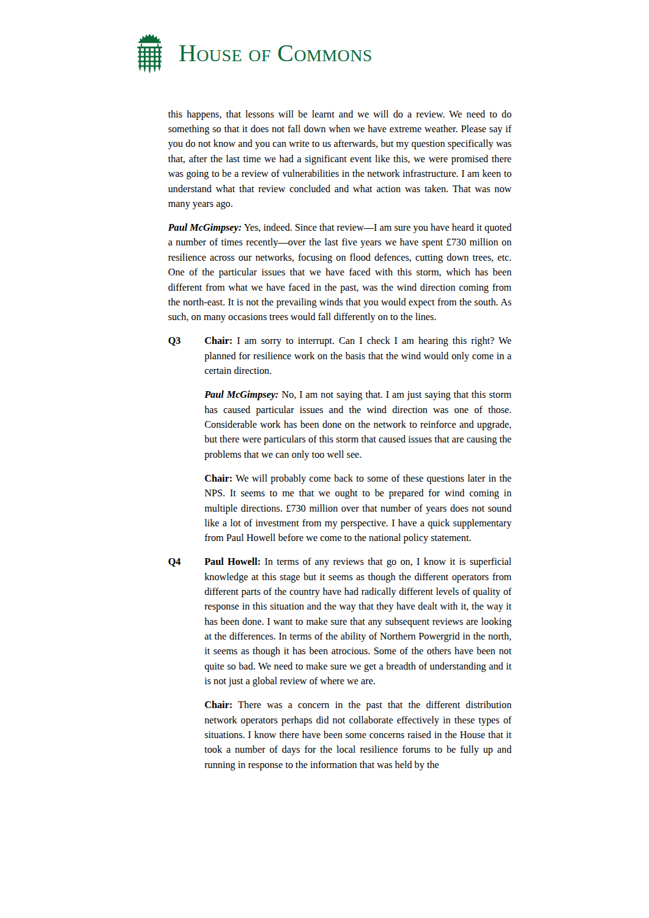House of Commons
this happens, that lessons will be learnt and we will do a review. We need to do something so that it does not fall down when we have extreme weather. Please say if you do not know and you can write to us afterwards, but my question specifically was that, after the last time we had a significant event like this, we were promised there was going to be a review of vulnerabilities in the network infrastructure. I am keen to understand what that review concluded and what action was taken. That was now many years ago.
Paul McGimpsey: Yes, indeed. Since that review—I am sure you have heard it quoted a number of times recently—over the last five years we have spent £730 million on resilience across our networks, focusing on flood defences, cutting down trees, etc. One of the particular issues that we have faced with this storm, which has been different from what we have faced in the past, was the wind direction coming from the north-east. It is not the prevailing winds that you would expect from the south. As such, on many occasions trees would fall differently on to the lines.
Q3
Chair: I am sorry to interrupt. Can I check I am hearing this right? We planned for resilience work on the basis that the wind would only come in a certain direction.
Paul McGimpsey: No, I am not saying that. I am just saying that this storm has caused particular issues and the wind direction was one of those. Considerable work has been done on the network to reinforce and upgrade, but there were particulars of this storm that caused issues that are causing the problems that we can only too well see.
Chair: We will probably come back to some of these questions later in the NPS. It seems to me that we ought to be prepared for wind coming in multiple directions. £730 million over that number of years does not sound like a lot of investment from my perspective. I have a quick supplementary from Paul Howell before we come to the national policy statement.
Q4
Paul Howell: In terms of any reviews that go on, I know it is superficial knowledge at this stage but it seems as though the different operators from different parts of the country have had radically different levels of quality of response in this situation and the way that they have dealt with it, the way it has been done. I want to make sure that any subsequent reviews are looking at the differences. In terms of the ability of Northern Powergrid in the north, it seems as though it has been atrocious. Some of the others have been not quite so bad. We need to make sure we get a breadth of understanding and it is not just a global review of where we are.
Chair: There was a concern in the past that the different distribution network operators perhaps did not collaborate effectively in these types of situations. I know there have been some concerns raised in the House that it took a number of days for the local resilience forums to be fully up and running in response to the information that was held by the